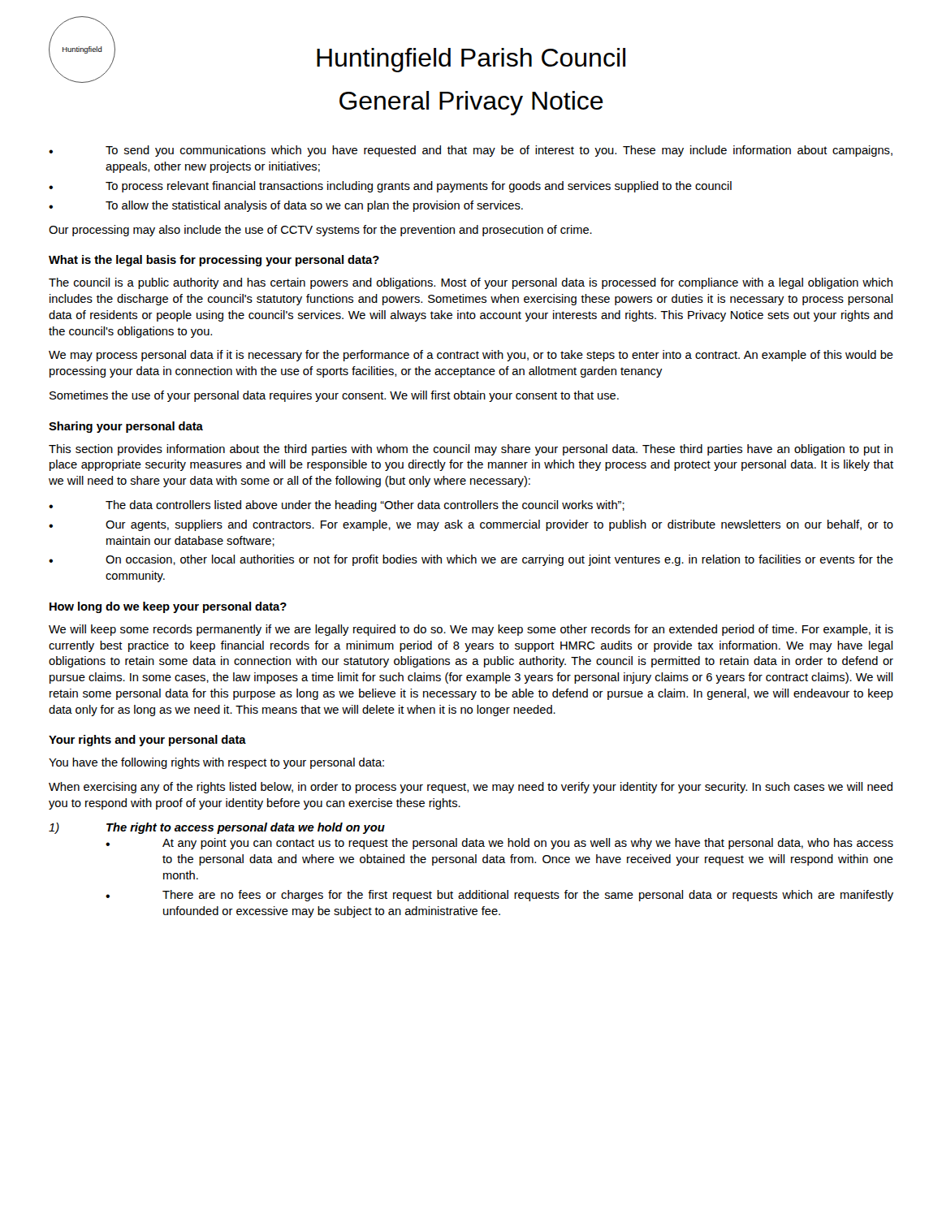Huntingfield
Huntingfield Parish Council
General Privacy Notice
To send you communications which you have requested and that may be of interest to you. These may include information about campaigns, appeals, other new projects or initiatives;
To process relevant financial transactions including grants and payments for goods and services supplied to the council
To allow the statistical analysis of data so we can plan the provision of services.
Our processing may also include the use of CCTV systems for the prevention and prosecution of crime.
What is the legal basis for processing your personal data?
The council is a public authority and has certain powers and obligations. Most of your personal data is processed for compliance with a legal obligation which includes the discharge of the council's statutory functions and powers. Sometimes when exercising these powers or duties it is necessary to process personal data of residents or people using the council's services. We will always take into account your interests and rights. This Privacy Notice sets out your rights and the council's obligations to you.
We may process personal data if it is necessary for the performance of a contract with you, or to take steps to enter into a contract. An example of this would be processing your data in connection with the use of sports facilities, or the acceptance of an allotment garden tenancy
Sometimes the use of your personal data requires your consent. We will first obtain your consent to that use.
Sharing your personal data
This section provides information about the third parties with whom the council may share your personal data. These third parties have an obligation to put in place appropriate security measures and will be responsible to you directly for the manner in which they process and protect your personal data. It is likely that we will need to share your data with some or all of the following (but only where necessary):
The data controllers listed above under the heading “Other data controllers the council works with”;
Our agents, suppliers and contractors. For example, we may ask a commercial provider to publish or distribute newsletters on our behalf, or to maintain our database software;
On occasion, other local authorities or not for profit bodies with which we are carrying out joint ventures e.g. in relation to facilities or events for the community.
How long do we keep your personal data?
We will keep some records permanently if we are legally required to do so. We may keep some other records for an extended period of time. For example, it is currently best practice to keep financial records for a minimum period of 8 years to support HMRC audits or provide tax information. We may have legal obligations to retain some data in connection with our statutory obligations as a public authority. The council is permitted to retain data in order to defend or pursue claims. In some cases, the law imposes a time limit for such claims (for example 3 years for personal injury claims or 6 years for contract claims). We will retain some personal data for this purpose as long as we believe it is necessary to be able to defend or pursue a claim. In general, we will endeavour to keep data only for as long as we need it. This means that we will delete it when it is no longer needed.
Your rights and your personal data
You have the following rights with respect to your personal data:
When exercising any of the rights listed below, in order to process your request, we may need to verify your identity for your security. In such cases we will need you to respond with proof of your identity before you can exercise these rights.
The right to access personal data we hold on you
At any point you can contact us to request the personal data we hold on you as well as why we have that personal data, who has access to the personal data and where we obtained the personal data from. Once we have received your request we will respond within one month.
There are no fees or charges for the first request but additional requests for the same personal data or requests which are manifestly unfounded or excessive may be subject to an administrative fee.